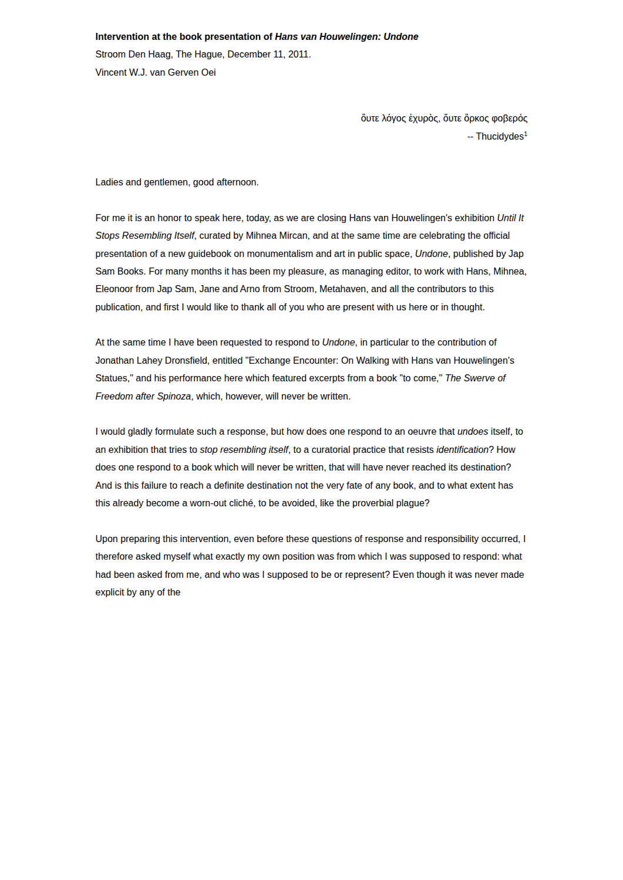Intervention at the book presentation of Hans van Houwelingen: Undone
Stroom Den Haag, The Hague, December 11, 2011.
Vincent W.J. van Gerven Oei
ὅυτε λόγος ἐχυρὸς, ὅυτε ὅρκος φοβερός
-- Thucidydes1
Ladies and gentlemen, good afternoon.
For me it is an honor to speak here, today, as we are closing Hans van Houwelingen's exhibition Until It Stops Resembling Itself, curated by Mihnea Mircan, and at the same time are celebrating the official presentation of a new guidebook on monumentalism and art in public space, Undone, published by Jap Sam Books. For many months it has been my pleasure, as managing editor, to work with Hans, Mihnea, Eleonoor from Jap Sam, Jane and Arno from Stroom, Metahaven, and all the contributors to this publication, and first I would like to thank all of you who are present with us here or in thought.
At the same time I have been requested to respond to Undone, in particular to the contribution of Jonathan Lahey Dronsfield, entitled "Exchange Encounter: On Walking with Hans van Houwelingen's Statues," and his performance here which featured excerpts from a book "to come," The Swerve of Freedom after Spinoza, which, however, will never be written.
I would gladly formulate such a response, but how does one respond to an oeuvre that undoes itself, to an exhibition that tries to stop resembling itself, to a curatorial practice that resists identification? How does one respond to a book which will never be written, that will have never reached its destination? And is this failure to reach a definite destination not the very fate of any book, and to what extent has this already become a worn-out cliché, to be avoided, like the proverbial plague?
Upon preparing this intervention, even before these questions of response and responsibility occurred, I therefore asked myself what exactly my own position was from which I was supposed to respond: what had been asked from me, and who was I supposed to be or represent? Even though it was never made explicit by any of the